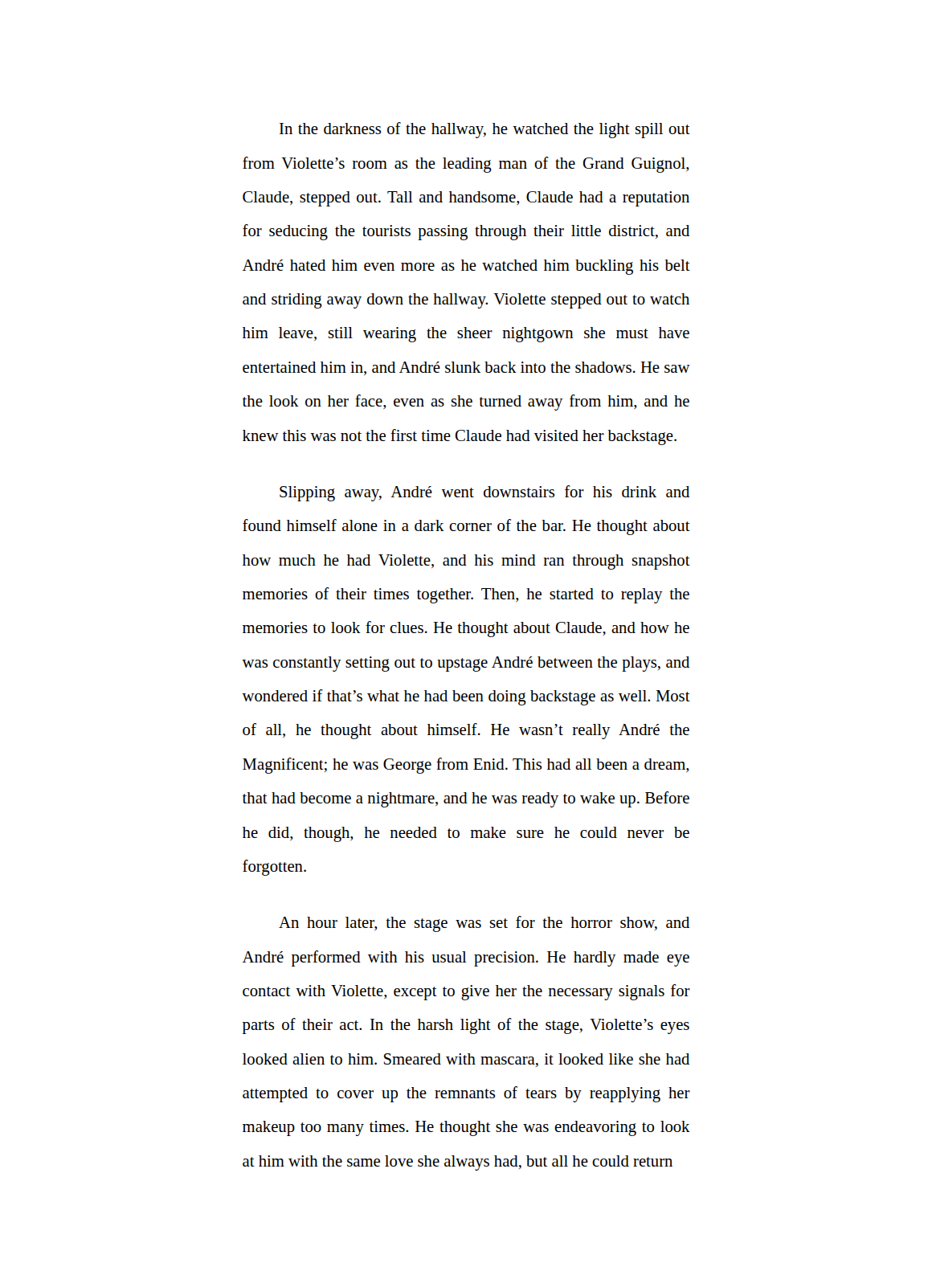In the darkness of the hallway, he watched the light spill out from Violette’s room as the leading man of the Grand Guignol, Claude, stepped out. Tall and handsome, Claude had a reputation for seducing the tourists passing through their little district, and André hated him even more as he watched him buckling his belt and striding away down the hallway. Violette stepped out to watch him leave, still wearing the sheer nightgown she must have entertained him in, and André slunk back into the shadows. He saw the look on her face, even as she turned away from him, and he knew this was not the first time Claude had visited her backstage.
Slipping away, André went downstairs for his drink and found himself alone in a dark corner of the bar. He thought about how much he had Violette, and his mind ran through snapshot memories of their times together. Then, he started to replay the memories to look for clues. He thought about Claude, and how he was constantly setting out to upstage André between the plays, and wondered if that’s what he had been doing backstage as well. Most of all, he thought about himself. He wasn’t really André the Magnificent; he was George from Enid. This had all been a dream, that had become a nightmare, and he was ready to wake up. Before he did, though, he needed to make sure he could never be forgotten.
An hour later, the stage was set for the horror show, and André performed with his usual precision. He hardly made eye contact with Violette, except to give her the necessary signals for parts of their act. In the harsh light of the stage, Violette’s eyes looked alien to him. Smeared with mascara, it looked like she had attempted to cover up the remnants of tears by reapplying her makeup too many times. He thought she was endeavoring to look at him with the same love she always had, but all he could return